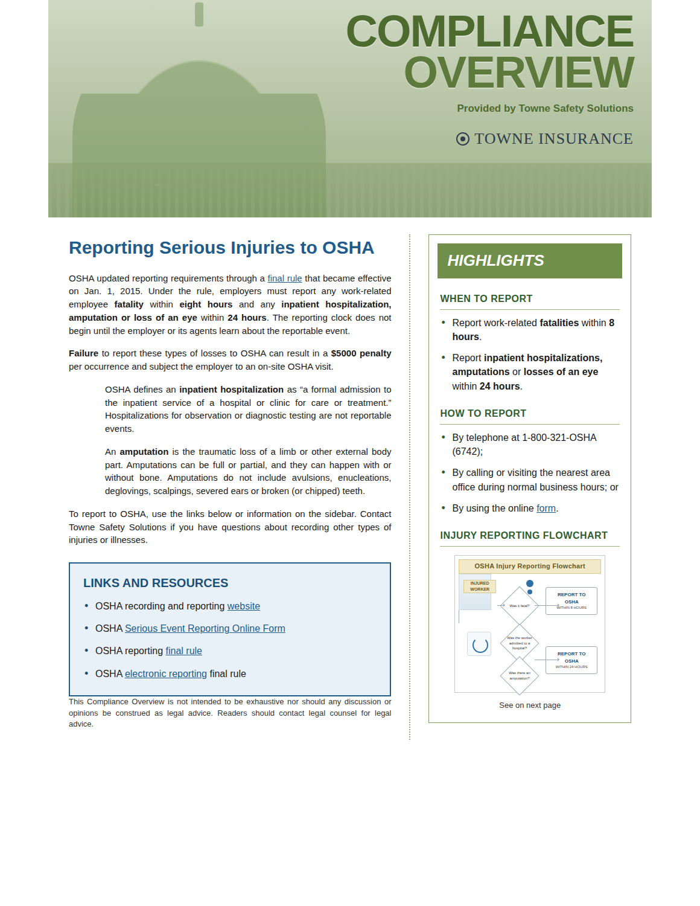COMPLIANCE
OVERVIEW
Provided by Towne Safety Solutions
TOWNE INSURANCE
Reporting Serious Injuries to OSHA
OSHA updated reporting requirements through a final rule that became effective on Jan. 1, 2015. Under the rule, employers must report any work-related employee fatality within eight hours and any inpatient hospitalization, amputation or loss of an eye within 24 hours. The reporting clock does not begin until the employer or its agents learn about the reportable event.
Failure to report these types of losses to OSHA can result in a $5000 penalty per occurrence and subject the employer to an on-site OSHA visit.
OSHA defines an inpatient hospitalization as “a formal admission to the inpatient service of a hospital or clinic for care or treatment.” Hospitalizations for observation or diagnostic testing are not reportable events.
An amputation is the traumatic loss of a limb or other external body part. Amputations can be full or partial, and they can happen with or without bone. Amputations do not include avulsions, enucleations, deglovings, scalpings, severed ears or broken (or chipped) teeth.
To report to OSHA, use the links below or information on the sidebar. Contact Towne Safety Solutions if you have questions about recording other types of injuries or illnesses.
LINKS AND RESOURCES
OSHA recording and reporting website
OSHA Serious Event Reporting Online Form
OSHA reporting final rule
OSHA electronic reporting final rule
This Compliance Overview is not intended to be exhaustive nor should any discussion or opinions be construed as legal advice. Readers should contact legal counsel for legal advice.
HIGHLIGHTS
WHEN TO REPORT
Report work-related fatalities within 8 hours.
Report inpatient hospitalizations, amputations or losses of an eye within 24 hours.
HOW TO REPORT
By telephone at 1-800-321-OSHA (6742);
By calling or visiting the nearest area office during normal business hours; or
By using the online form.
INJURY REPORTING FLOWCHART
OSHA Injury Reporting Flowchart
INJURED WORKER
Was it fatal?
REPORT TO
OSHA
WITHIN 8 HOURS
Was the worker admitted to a hospital?
Was there an amputation?
REPORT TO
OSHA
WITHIN 24 HOURS
See on next page